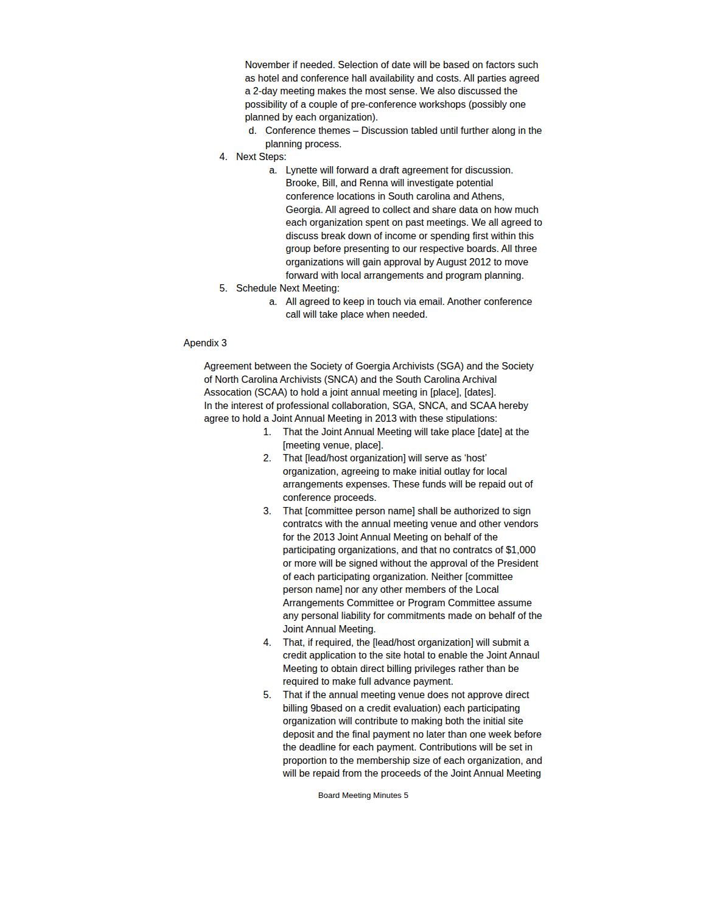November if needed. Selection of date will be based on factors such as hotel and conference hall availability and costs. All parties agreed a 2-day meeting makes the most sense. We also discussed the possibility of a couple of pre-conference workshops (possibly one planned by each organization).
Conference themes – Discussion tabled until further along in the planning process.
Next Steps:
Lynette will forward a draft agreement for discussion. Brooke, Bill, and Renna will investigate potential conference locations in South carolina and Athens, Georgia. All agreed to collect and share data on how much each organization spent on past meetings. We all agreed to discuss break down of income or spending first within this group before presenting to our respective boards. All three organizations will gain approval by August 2012 to move forward with local arrangements and program planning.
Schedule Next Meeting:
All agreed to keep in touch via email. Another conference call will take place when needed.
Apendix 3
Agreement between the Society of Goergia Archivists (SGA) and the Society of North Carolina Archivists (SNCA) and the South Carolina Archival Assocation (SCAA) to hold a joint annual meeting in [place], [dates].
In the interest of professional collaboration, SGA, SNCA, and SCAA hereby agree to hold a Joint Annual Meeting in 2013 with these stipulations:
That the Joint Annual Meeting will take place [date] at the [meeting venue, place].
That [lead/host organization] will serve as ‘host’ organization, agreeing to make initial outlay for local arrangements expenses. These funds will be repaid out of conference proceeds.
That [committee person name] shall be authorized to sign contratcs with the annual meeting venue and other vendors for the 2013 Joint Annual Meeting on behalf of the participating organizations, and that no contratcs of $1,000 or more will be signed without the approval of the President of each participating organization. Neither [committee person name] nor any other members of the Local Arrangements Committee or Program Committee assume any personal liability for commitments made on behalf of the Joint Annual Meeting.
That, if required, the [lead/host organization] will submit a credit application to the site hotal to enable the Joint Annaul Meeting to obtain direct billing privileges rather than be required to make full advance payment.
That if the annual meeting venue does not approve direct billing 9based on a credit evaluation) each participating organization will contribute to making both the initial site deposit and the final payment no later than one week before the deadline for each payment. Contributions will be set in proportion to the membership size of each organization, and will be repaid from the proceeds of the Joint Annual Meeting
Board Meeting Minutes 5